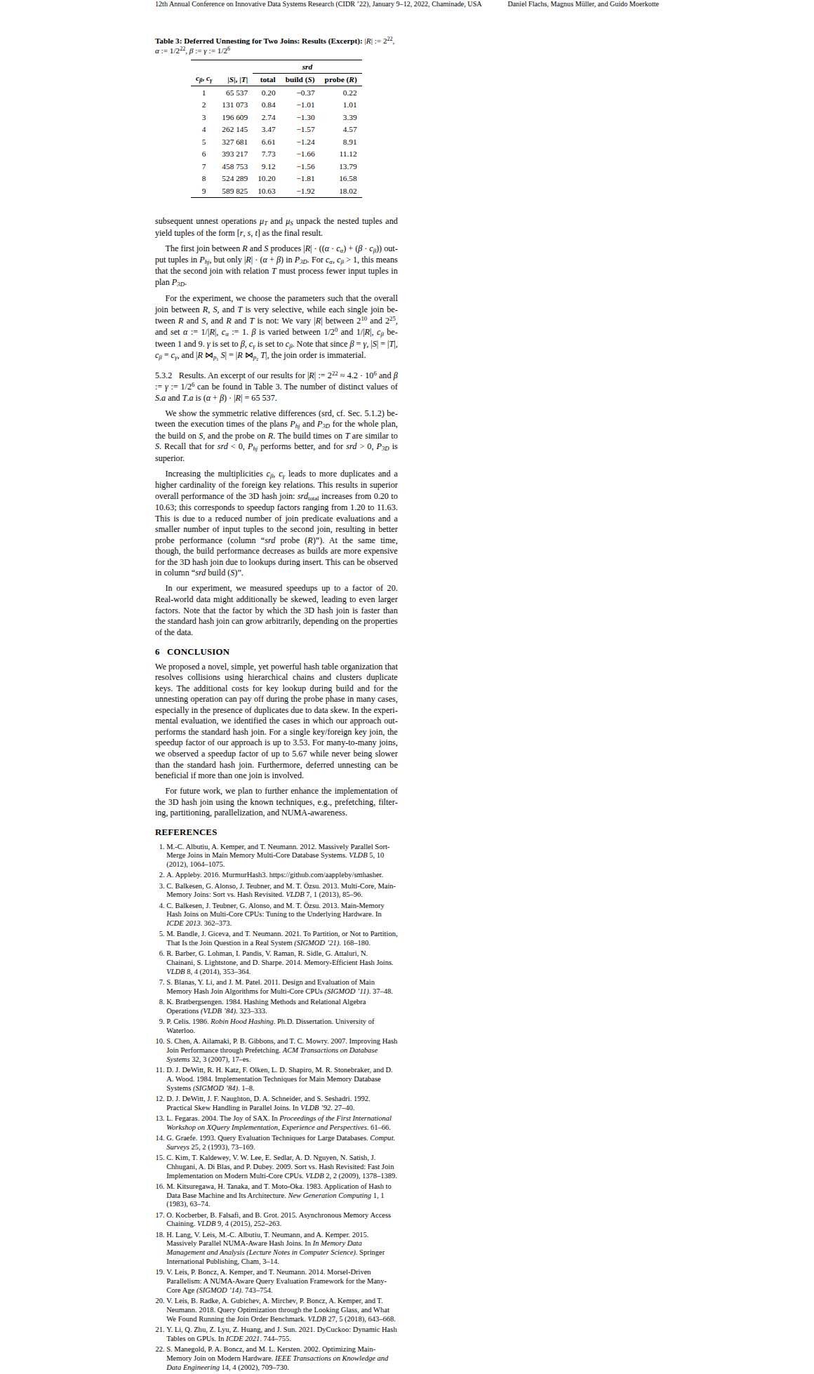12th Annual Conference on Innovative Data Systems Research (CIDR ’22), January 9–12, 2022, Chaminade, USA
Daniel Flachs, Magnus Müller, and Guido Moerkotte
Table 3: Deferred Unnesting for Two Joins: Results (Excerpt): |R| := 222, α := 1/222, β := γ := 1/26
| c β , c γ | / S /, / T / | srd |
| --- | --- | --- |
| total | build ( S ) | probe ( R ) |
| 1 | 65 537 | 0.20 | −0.37 | 0.22 |
| 2 | 131 073 | 0.84 | −1.01 | 1.01 |
| 3 | 196 609 | 2.74 | −1.30 | 3.39 |
| 4 | 262 145 | 3.47 | −1.57 | 4.57 |
| 5 | 327 681 | 6.61 | −1.24 | 8.91 |
| 6 | 393 217 | 7.73 | −1.66 | 11.12 |
| 7 | 458 753 | 9.12 | −1.56 | 13.79 |
| 8 | 524 289 | 10.20 | −1.81 | 16.58 |
| 9 | 589 825 | 10.63 | −1.92 | 18.02 |
subsequent unnest operations μT and μS unpack the nested tuples and yield tuples of the form [r, s, t] as the final result.
The first join between R and S produces |R| · ((α · cα) + (β · cβ)) output tuples in Phj, but only |R| · (α + β) in P3D. For cα, cβ > 1, this means that the second join with relation T must process fewer input tuples in plan P3D.
For the experiment, we choose the parameters such that the overall join between R, S, and T is very selective, while each single join between R and S, and R and T is not: We vary |R| between 210 and 225, and set α := 1/|R|, cα := 1. β is varied between 1/20 and 1/|R|, cβ between 1 and 9. γ is set to β, cγ is set to cβ. Note that since β = γ, |S| = |T|, cβ = cγ, and |R ⋈p 1 S| = |R ⋈p 2 T|, the join order is immaterial.
5.3.2 Results. An excerpt of our results for |R| := 222 ≈ 4.2 · 106 and β := γ := 1/26 can be found in Table 3. The number of distinct values of S.a and T.a is (α + β) · |R| = 65 537.
We show the symmetric relative differences (srd, cf. Sec. 5.1.2) between the execution times of the plans Phj and P3D for the whole plan, the build on S, and the probe on R. The build times on T are similar to S. Recall that for srd < 0, Phj performs better, and for srd > 0, P3D is superior.
Increasing the multiplicities cβ, cγ leads to more duplicates and a higher cardinality of the foreign key relations. This results in superior overall performance of the 3D hash join: srd total increases from 0.20 to 10.63; this corresponds to speedup factors ranging from 1.20 to 11.63. This is due to a reduced number of join predicate evaluations and a smaller number of input tuples to the second join, resulting in better probe performance (column “srd probe (R)”). At the same time, though, the build performance decreases as builds are more expensive for the 3D hash join due to lookups during insert. This can be observed in column “srd build (S)”.
In our experiment, we measured speedups up to a factor of 20. Real-world data might additionally be skewed, leading to even larger factors. Note that the factor by which the 3D hash join is faster than the standard hash join can grow arbitrarily, depending on the properties of the data.
6 Conclusion
We proposed a novel, simple, yet powerful hash table organization that resolves collisions using hierarchical chains and clusters duplicate keys. The additional costs for key lookup during build and for the unnesting operation can pay off during the probe phase in many cases, especially in the presence of duplicates due to data skew. In the experimental evaluation, we identified the cases in which our approach outperforms the standard hash join. For a single key/foreign key join, the speedup factor of our approach is up to 3.53. For many-to-many joins, we observed a speedup factor of up to 5.67 while never being slower than the standard hash join. Furthermore, deferred unnesting can be beneficial if more than one join is involved.
For future work, we plan to further enhance the implementation of the 3D hash join using the known techniques, e.g., prefetching, filtering, partitioning, parallelization, and NUMA-awareness.
References
M.-C. Albutiu, A. Kemper, and T. Neumann. 2012. Massively Parallel Sort-Merge Joins in Main Memory Multi-Core Database Systems. VLDB 5, 10 (2012), 1064–1075.
A. Appleby. 2016. MurmurHash3. https://github.com/aappleby/smhasher.
C. Balkesen, G. Alonso, J. Teubner, and M. T. Özsu. 2013. Multi-Core, Main-Memory Joins: Sort vs. Hash Revisited. VLDB 7, 1 (2013), 85–96.
C. Balkesen, J. Teubner, G. Alonso, and M. T. Özsu. 2013. Main-Memory Hash Joins on Multi-Core CPUs: Tuning to the Underlying Hardware. In ICDE 2013. 362–373.
M. Bandle, J. Giceva, and T. Neumann. 2021. To Partition, or Not to Partition, That Is the Join Question in a Real System (SIGMOD ’21). 168–180.
R. Barber, G. Lohman, I. Pandis, V. Raman, R. Sidle, G. Attaluri, N. Chainani, S. Lightstone, and D. Sharpe. 2014. Memory-Efficient Hash Joins. VLDB 8, 4 (2014), 353–364.
S. Blanas, Y. Li, and J. M. Patel. 2011. Design and Evaluation of Main Memory Hash Join Algorithms for Multi-Core CPUs (SIGMOD ’11). 37–48.
K. Bratbergsengen. 1984. Hashing Methods and Relational Algebra Operations (VLDB ’84). 323–333.
P. Celis. 1986. Robin Hood Hashing. Ph.D. Dissertation. University of Waterloo.
S. Chen, A. Ailamaki, P. B. Gibbons, and T. C. Mowry. 2007. Improving Hash Join Performance through Prefetching. ACM Transactions on Database Systems 32, 3 (2007), 17–es.
D. J. DeWitt, R. H. Katz, F. Olken, L. D. Shapiro, M. R. Stonebraker, and D. A. Wood. 1984. Implementation Techniques for Main Memory Database Systems (SIGMOD ’84). 1–8.
D. J. DeWitt, J. F. Naughton, D. A. Schneider, and S. Seshadri. 1992. Practical Skew Handling in Parallel Joins. In VLDB ’92. 27–40.
L. Fegaras. 2004. The Joy of SAX. In Proceedings of the First International Workshop on XQuery Implementation, Experience and Perspectives. 61–66.
G. Graefe. 1993. Query Evaluation Techniques for Large Databases. Comput. Surveys 25, 2 (1993), 73–169.
C. Kim, T. Kaldewey, V. W. Lee, E. Sedlar, A. D. Nguyen, N. Satish, J. Chhugani, A. Di Blas, and P. Dubey. 2009. Sort vs. Hash Revisited: Fast Join Implementation on Modern Multi-Core CPUs. VLDB 2, 2 (2009), 1378–1389.
M. Kitsuregawa, H. Tanaka, and T. Moto-Oka. 1983. Application of Hash to Data Base Machine and Its Architecture. New Generation Computing 1, 1 (1983), 63–74.
O. Kocberber, B. Falsafi, and B. Grot. 2015. Asynchronous Memory Access Chaining. VLDB 9, 4 (2015), 252–263.
H. Lang, V. Leis, M.-C. Albutiu, T. Neumann, and A. Kemper. 2015. Massively Parallel NUMA-Aware Hash Joins. In In Memory Data Management and Analysis (Lecture Notes in Computer Science). Springer International Publishing, Cham, 3–14.
V. Leis, P. Boncz, A. Kemper, and T. Neumann. 2014. Morsel-Driven Parallelism: A NUMA-Aware Query Evaluation Framework for the Many-Core Age (SIGMOD ’14). 743–754.
V. Leis, B. Radke, A. Gubichev, A. Mirchev, P. Boncz, A. Kemper, and T. Neumann. 2018. Query Optimization through the Looking Glass, and What We Found Running the Join Order Benchmark. VLDB 27, 5 (2018), 643–668.
Y. Li, Q. Zhu, Z. Lyu, Z. Huang, and J. Sun. 2021. DyCuckoo: Dynamic Hash Tables on GPUs. In ICDE 2021. 744–755.
S. Manegold, P. A. Boncz, and M. L. Kersten. 2002. Optimizing Main-Memory Join on Modern Hardware. IEEE Transactions on Knowledge and Data Engineering 14, 4 (2002), 709–730.